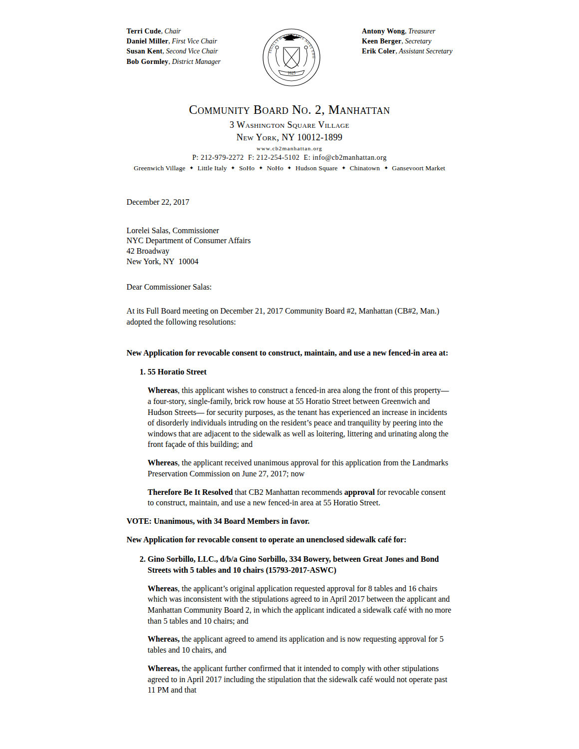Terri Cude, Chair
Daniel Miller, First Vice Chair
Susan Kent, Second Vice Chair
Bob Gormley, District Manager
1625 SIGILLVM CIVITATIS NOVI EBORACI
Antony Wong, Treasurer
Keen Berger, Secretary
Erik Coler, Assistant Secretary
Community Board No. 2, Manhattan
3 Washington Square Village
New York, NY 10012-1899
www.cb2manhattan.org
P: 212-979-2272 F: 212-254-5102 E: info@cb2manhattan.org
Greenwich Village ✦ Little Italy ✦ SoHo ✦ NoHo ✦ Hudson Square ✦ Chinatown ✦ Gansevoort Market
December 22, 2017
Lorelei Salas, Commissioner
NYC Department of Consumer Affairs
42 Broadway
New York, NY 10004
Dear Commissioner Salas:
At its Full Board meeting on December 21, 2017 Community Board #2, Manhattan (CB#2, Man.) adopted the following resolutions:
New Application for revocable consent to construct, maintain, and use a new fenced-in area at:
55 Horatio Street
Whereas, this applicant wishes to construct a fenced-in area along the front of this property— a four-story, single-family, brick row house at 55 Horatio Street between Greenwich and Hudson Streets— for security purposes, as the tenant has experienced an increase in incidents of disorderly individuals intruding on the resident’s peace and tranquility by peering into the windows that are adjacent to the sidewalk as well as loitering, littering and urinating along the front façade of this building; and
Whereas, the applicant received unanimous approval for this application from the Landmarks Preservation Commission on June 27, 2017; now
Therefore Be It Resolved that CB2 Manhattan recommends approval for revocable consent to construct, maintain, and use a new fenced-in area at 55 Horatio Street.
VOTE: Unanimous, with 34 Board Members in favor.
New Application for revocable consent to operate an unenclosed sidewalk café for:
Gino Sorbillo, LLC., d/b/a Gino Sorbillo, 334 Bowery, between Great Jones and Bond Streets with 5 tables and 10 chairs (15793-2017-ASWC)
Whereas, the applicant’s original application requested approval for 8 tables and 16 chairs which was inconsistent with the stipulations agreed to in April 2017 between the applicant and Manhattan Community Board 2, in which the applicant indicated a sidewalk café with no more than 5 tables and 10 chairs; and
Whereas, the applicant agreed to amend its application and is now requesting approval for 5 tables and 10 chairs, and
Whereas, the applicant further confirmed that it intended to comply with other stipulations agreed to in April 2017 including the stipulation that the sidewalk café would not operate past 11 PM and that